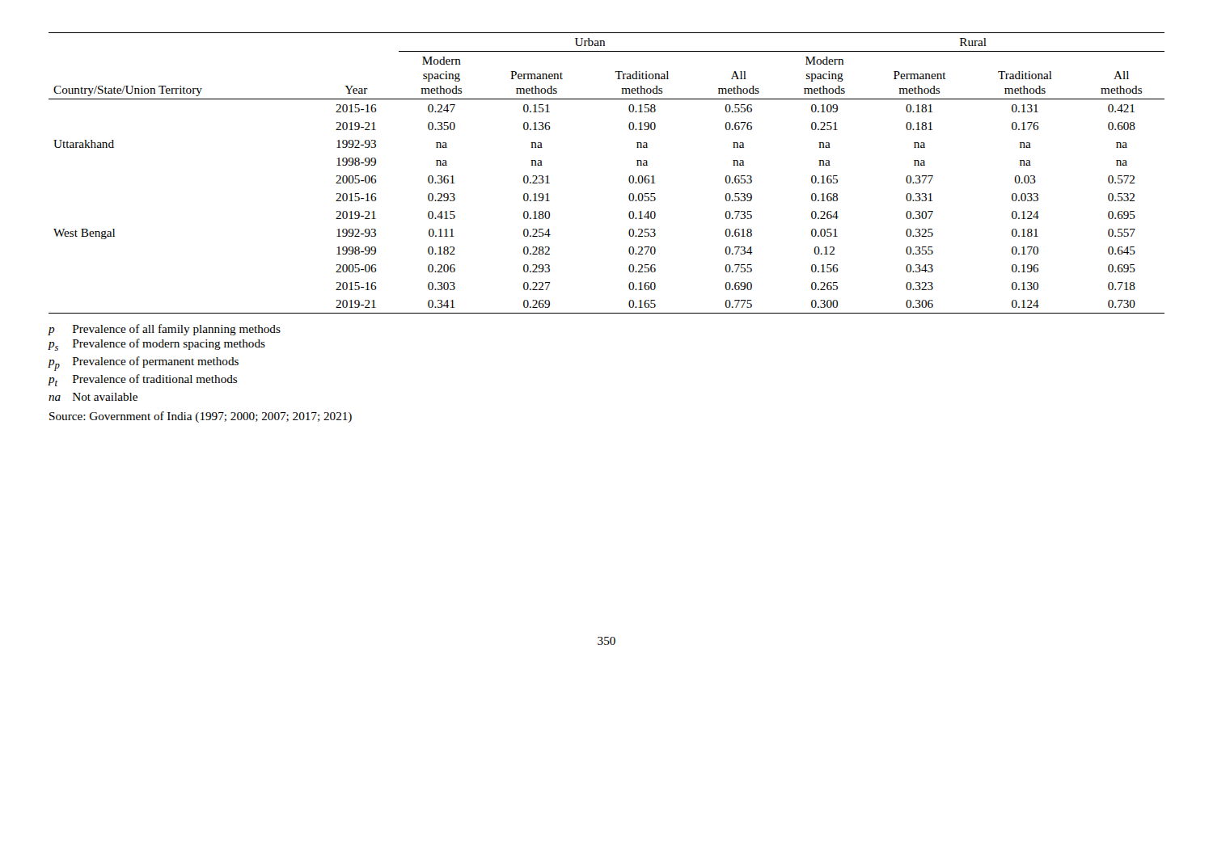| Country/State/Union Territory | Year | Urban | Rural |
| --- | --- | --- | --- |
| Modern spacing methods | Permanent methods | Traditional methods | All methods | Modern spacing methods | Permanent methods | Traditional methods | All methods |
| | 2015-16 | 0.247 | 0.151 | 0.158 | 0.556 | 0.109 | 0.181 | 0.131 | 0.421 |
| | 2019-21 | 0.350 | 0.136 | 0.190 | 0.676 | 0.251 | 0.181 | 0.176 | 0.608 |
| Uttarakhand | 1992-93 | na | na | na | na | na | na | na | na |
| | 1998-99 | na | na | na | na | na | na | na | na |
| | 2005-06 | 0.361 | 0.231 | 0.061 | 0.653 | 0.165 | 0.377 | 0.03 | 0.572 |
| | 2015-16 | 0.293 | 0.191 | 0.055 | 0.539 | 0.168 | 0.331 | 0.033 | 0.532 |
| | 2019-21 | 0.415 | 0.180 | 0.140 | 0.735 | 0.264 | 0.307 | 0.124 | 0.695 |
| West Bengal | 1992-93 | 0.111 | 0.254 | 0.253 | 0.618 | 0.051 | 0.325 | 0.181 | 0.557 |
| | 1998-99 | 0.182 | 0.282 | 0.270 | 0.734 | 0.12 | 0.355 | 0.170 | 0.645 |
| | 2005-06 | 0.206 | 0.293 | 0.256 | 0.755 | 0.156 | 0.343 | 0.196 | 0.695 |
| | 2015-16 | 0.303 | 0.227 | 0.160 | 0.690 | 0.265 | 0.323 | 0.130 | 0.718 |
| | 2019-21 | 0.341 | 0.269 | 0.165 | 0.775 | 0.300 | 0.306 | 0.124 | 0.730 |
| p | Prevalence of all family planning methods |
| p s | Prevalence of modern spacing methods |
| p p | Prevalence of permanent methods |
| p t | Prevalence of traditional methods |
| na | Not available |
Source: Government of India (1997; 2000; 2007; 2017; 2021)
350